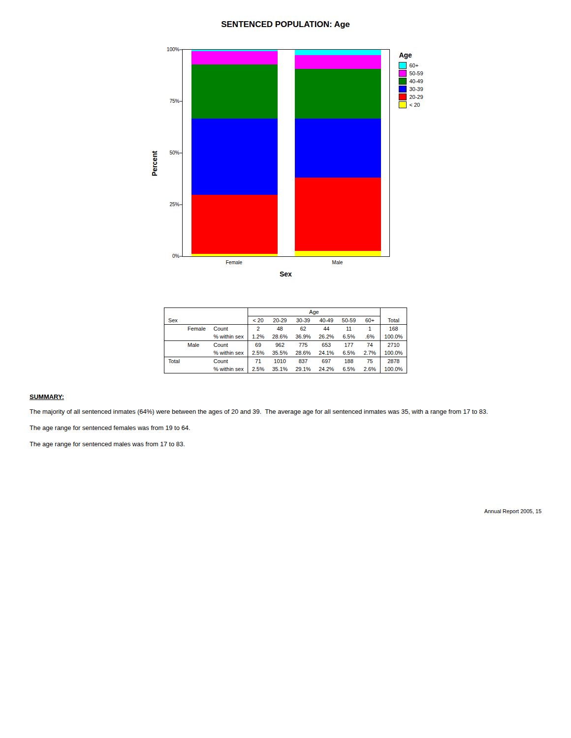SENTENCED POPULATION: Age
Percent
100% 75% 50% 25% 0%
Female Male
Sex
Age
60+
50-59
40-49
30-39
20-29
< 20
| | Age | |
| Sex | | | < 20 | 20-29 | 30-39 | 40-49 | 50-59 | 60+ | Total |
| | Female | Count | 2 | 48 | 62 | 44 | 11 | 1 | 168 |
| | | % within sex | 1.2% | 28.6% | 36.9% | 26.2% | 6.5% | .6% | 100.0% |
| | Male | Count | 69 | 962 | 775 | 653 | 177 | 74 | 2710 |
| | | % within sex | 2.5% | 35.5% | 28.6% | 24.1% | 6.5% | 2.7% | 100.0% |
| Total | | Count | 71 | 1010 | 837 | 697 | 188 | 75 | 2878 |
| | | % within sex | 2.5% | 35.1% | 29.1% | 24.2% | 6.5% | 2.6% | 100.0% |
SUMMARY:
The majority of all sentenced inmates (64%) were between the ages of 20 and 39. The average age for all sentenced inmates was 35, with a range from 17 to 83.
The age range for sentenced females was from 19 to 64.
The age range for sentenced males was from 17 to 83.
Annual Report 2005, 15